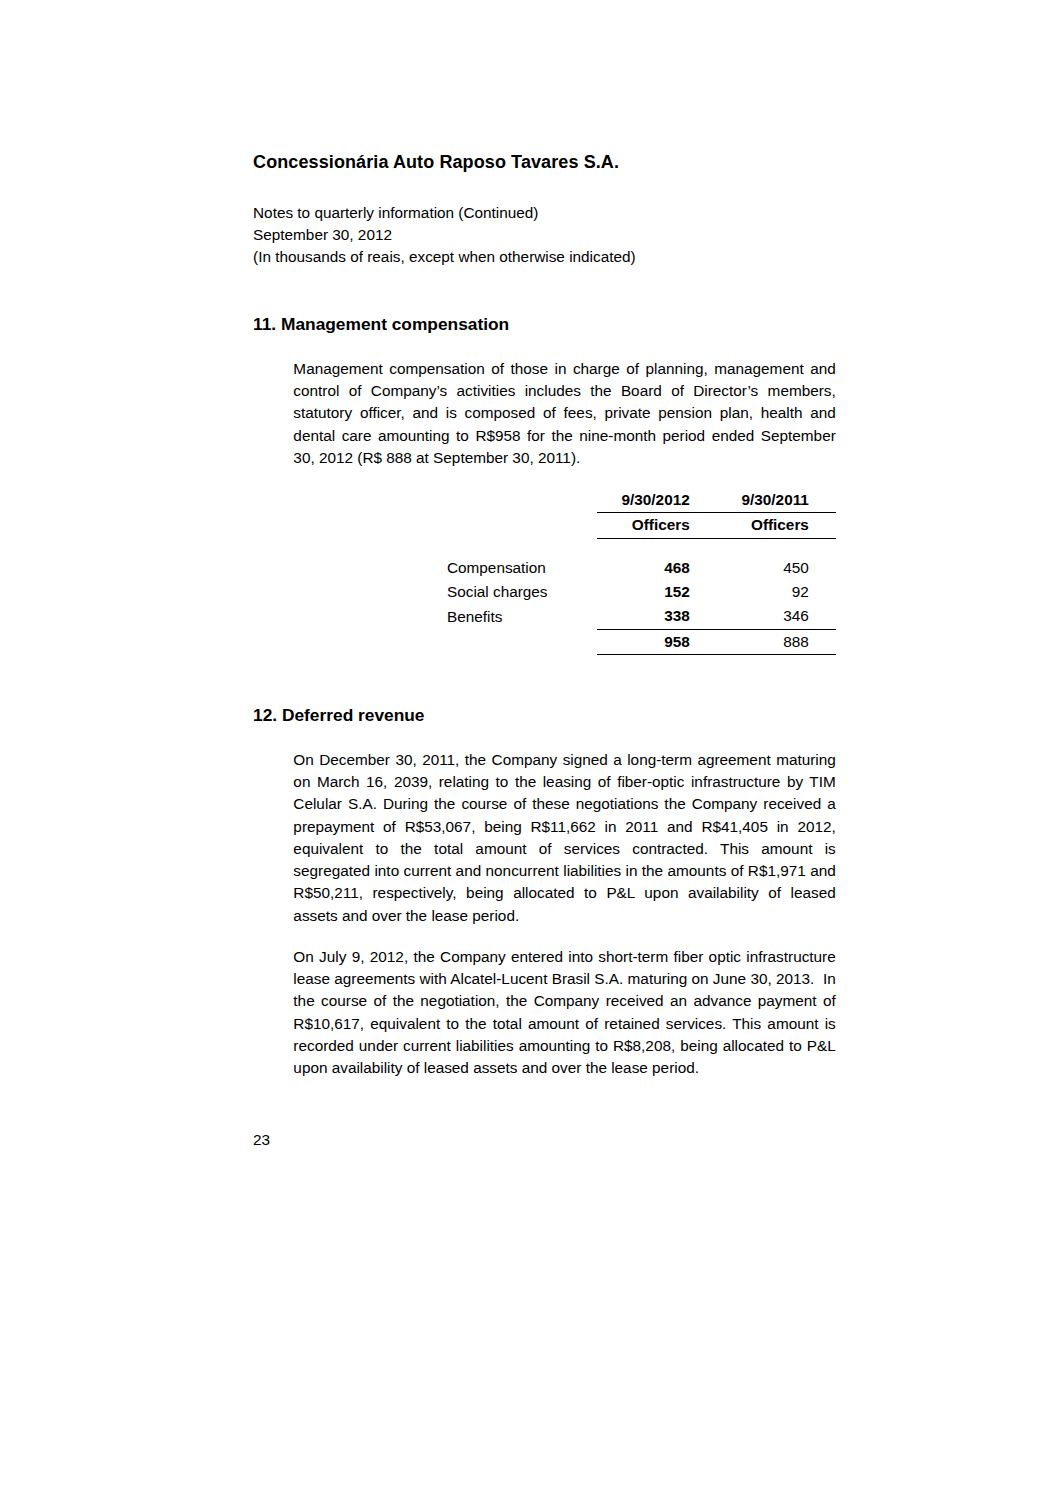Concessionária Auto Raposo Tavares S.A.
Notes to quarterly information (Continued)
September 30, 2012
(In thousands of reais, except when otherwise indicated)
11. Management compensation
Management compensation of those in charge of planning, management and control of Company’s activities includes the Board of Director’s members, statutory officer, and is composed of fees, private pension plan, health and dental care amounting to R$958 for the nine-month period ended September 30, 2012 (R$ 888 at September 30, 2011).
| | 9/30/2012 | 9/30/2011 |
| --- | --- | --- |
| | Officers | Officers |
| Compensation | 468 | 450 |
| Social charges | 152 | 92 |
| Benefits | 338 | 346 |
| | 958 | 888 |
12. Deferred revenue
On December 30, 2011, the Company signed a long-term agreement maturing on March 16, 2039, relating to the leasing of fiber-optic infrastructure by TIM Celular S.A. During the course of these negotiations the Company received a prepayment of R$53,067, being R$11,662 in 2011 and R$41,405 in 2012, equivalent to the total amount of services contracted. This amount is segregated into current and noncurrent liabilities in the amounts of R$1,971 and R$50,211, respectively, being allocated to P&L upon availability of leased assets and over the lease period.
On July 9, 2012, the Company entered into short-term fiber optic infrastructure lease agreements with Alcatel-Lucent Brasil S.A. maturing on June 30, 2013. In the course of the negotiation, the Company received an advance payment of R$10,617, equivalent to the total amount of retained services. This amount is recorded under current liabilities amounting to R$8,208, being allocated to P&L upon availability of leased assets and over the lease period.
23